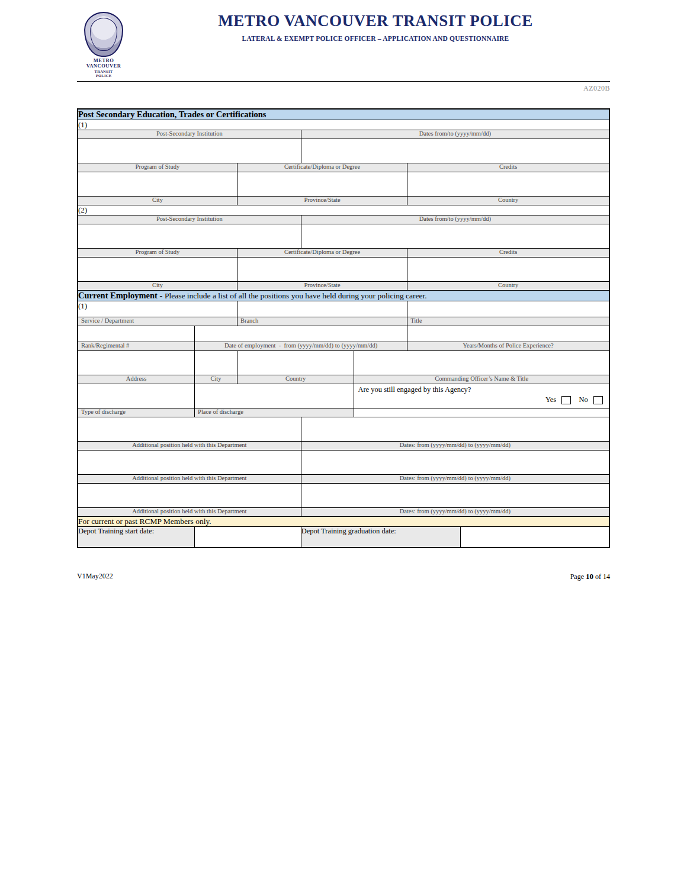METRO VANCOUVERTRANSIT POLICE
METRO VANCOUVER TRANSIT POLICE
LATERAL & EXEMPT POLICE OFFICER – APPLICATION AND QUESTIONNAIRE
AZ020B
| Post Secondary Education, Trades or Certifications |
| (1) |
| Post-Secondary Institution | Dates from/to (yyyy/mm/dd) |
| Program of Study | Certificate/Diploma or Degree | Credits |
| City | Province/State | Country |
| (2) |
| Post-Secondary Institution | Dates from/to (yyyy/mm/dd) |
| Program of Study | Certificate/Diploma or Degree | Credits |
| City | Province/State | Country |
| Current Employment - Please include a list of all the positions you have held during your policing career. |
| (1) | | |
| Service / Department | Branch | Title |
| Rank/Regimental # | Date of employment - from (yyyy/mm/dd) to (yyyy/mm/dd) | Years/Months of Police Experience? |
| Address | City | Country | Commanding Officer’s Name & Title |
| | | Are you still engaged by this Agency? Yes No |
| Type of discharge | Place of discharge | |
| Additional position held with this Department | Dates: from (yyyy/mm/dd) to (yyyy/mm/dd) |
| Additional position held with this Department | Dates: from (yyyy/mm/dd) to (yyyy/mm/dd) |
| Additional position held with this Department | Dates: from (yyyy/mm/dd) to (yyyy/mm/dd) |
| For current or past RCMP Members only. |
| Depot Training start date: | | Depot Training graduation date: | |
V1May2022
Page 10 of 14